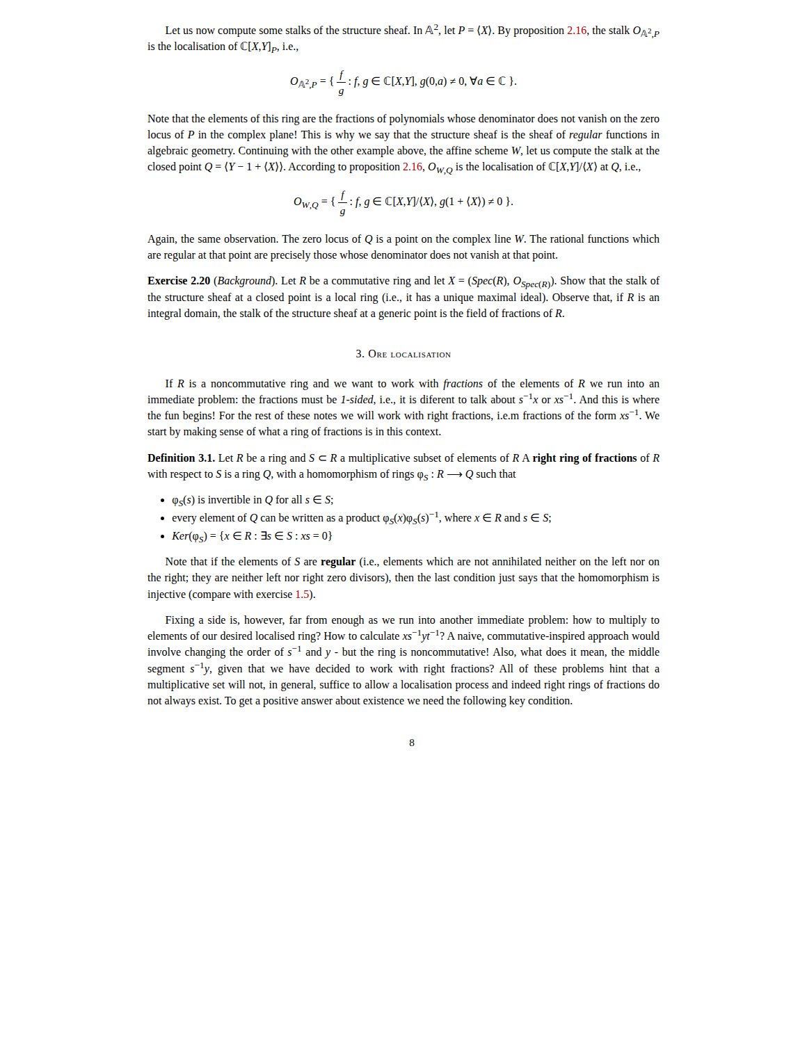Let us now compute some stalks of the structure sheaf. In 𝔸2, let P = ⟨X⟩. By proposition 2.16, the stalk O𝔸2,P is the localisation of ℂ[X,Y]P, i.e.,
O𝔸2,P = { fg : f, g ∈ ℂ[X,Y], g(0,a) ≠ 0, ∀a ∈ ℂ }.
Note that the elements of this ring are the fractions of polynomials whose denominator does not vanish on the zero locus of P in the complex plane! This is why we say that the structure sheaf is the sheaf of regular functions in algebraic geometry. Continuing with the other example above, the affine scheme W, let us compute the stalk at the closed point Q = ⟨Y − 1 + ⟨X⟩⟩. According to proposition 2.16, OW,Q is the localisation of ℂ[X,Y]/⟨X⟩ at Q, i.e.,
OW,Q = { fg : f, g ∈ ℂ[X,Y]/⟨X⟩, g(1 + ⟨X⟩) ≠ 0 }.
Again, the same observation. The zero locus of Q is a point on the complex line W. The rational functions which are regular at that point are precisely those whose denominator does not vanish at that point.
Exercise 2.20 (Background). Let R be a commutative ring and let X = (Spec(R), OSpec(R)). Show that the stalk of the structure sheaf at a closed point is a local ring (i.e., it has a unique maximal ideal). Observe that, if R is an integral domain, the stalk of the structure sheaf at a generic point is the field of fractions of R.
3. Ore localisation
If R is a noncommutative ring and we want to work with fractions of the elements of R we run into an immediate problem: the fractions must be 1-sided, i.e., it is diferent to talk about s−1x or xs−1. And this is where the fun begins! For the rest of these notes we will work with right fractions, i.e.m fractions of the form xs−1. We start by making sense of what a ring of fractions is in this context.
Definition 3.1. Let R be a ring and S ⊂ R a multiplicative subset of elements of R A right ring of fractions of R with respect to S is a ring Q, with a homomorphism of rings φS : R ⟶ Q such that
φS(s) is invertible in Q for all s ∈ S;
every element of Q can be written as a product φS(x)φS(s)−1, where x ∈ R and s ∈ S;
Ker(φS) = {x ∈ R : ∃s ∈ S : xs = 0}
Note that if the elements of S are regular (i.e., elements which are not annihilated neither on the left nor on the right; they are neither left nor right zero divisors), then the last condition just says that the homomorphism is injective (compare with exercise 1.5).
Fixing a side is, however, far from enough as we run into another immediate problem: how to multiply to elements of our desired localised ring? How to calculate xs−1yt−1? A naive, commutative-inspired approach would involve changing the order of s−1 and y - but the ring is noncommutative! Also, what does it mean, the middle segment s−1y, given that we have decided to work with right fractions? All of these problems hint that a multiplicative set will not, in general, suffice to allow a localisation process and indeed right rings of fractions do not always exist. To get a positive answer about existence we need the following key condition.
8